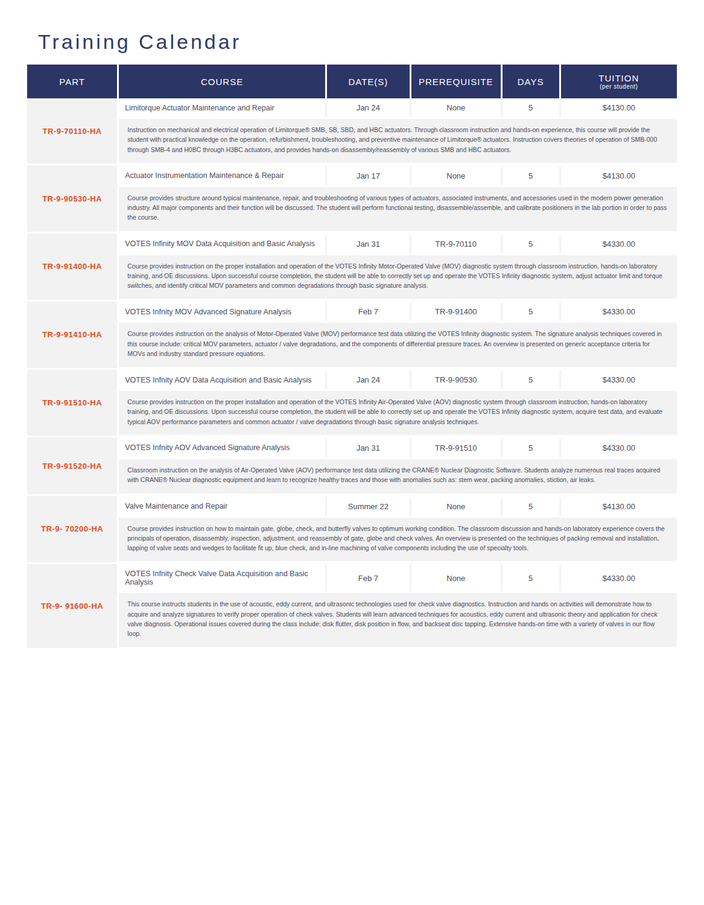Training Calendar
| PART | COURSE | DATE(S) | PREREQUISITE | DAYS | TUITION (per student) |
| --- | --- | --- | --- | --- | --- |
| TR-9-70110-HA | Limitorque Actuator Maintenance and Repair | Jan 24 | None | 5 | $4130.00 |
| Instruction on mechanical and electrical operation of Limitorque® SMB, SB, SBD, and HBC actuators. Through classroom instruction and hands-on experience, this course will provide the student with practical knowledge on the operation, refurbishment, troubleshooting, and preventive maintenance of Limitorque® actuators. Instruction covers theories of operation of SMB-000 through SMB-4 and H0BC through H3BC actuators, and provides hands-on disassembly/reassembly of various SMB and HBC actuators. |
| TR-9-90530-HA | Actuator Instrumentation Maintenance & Repair | Jan 17 | None | 5 | $4130.00 |
| Course provides structure around typical maintenance, repair, and troubleshooting of various types of actuators, associated instruments, and accessories used in the modern power generation industry. All major components and their function will be discussed. The student will perform functional testing, disassemble/assemble, and calibrate positioners in the lab portion in order to pass the course. |
| TR-9-91400-HA | VOTES Infinity MOV Data Acquisition and Basic Analysis | Jan 31 | TR-9-70110 | 5 | $4330.00 |
| Course provides instruction on the proper installation and operation of the VOTES Infinity Motor-Operated Valve (MOV) diagnostic system through classroom instruction, hands-on laboratory training, and OE discussions. Upon successful course completion, the student will be able to correctly set up and operate the VOTES Infinity diagnostic system, adjust actuator limit and torque switches, and identify critical MOV parameters and common degradations through basic signature analysis. |
| TR-9-91410-HA | VOTES Infnity MOV Advanced Signature Analysis | Feb 7 | TR-9-91400 | 5 | $4330.00 |
| Course provides instruction on the analysis of Motor-Operated Valve (MOV) performance test data utilizing the VOTES Infinity diagnostic system. The signature analysis techniques covered in this course include: critical MOV parameters, actuator / valve degradations, and the components of differential pressure traces. An overview is presented on generic acceptance criteria for MOVs and industry standard pressure equations. |
| TR-9-91510-HA | VOTES Infnity AOV Data Acquisition and Basic Analysis | Jan 24 | TR-9-90530 | 5 | $4330.00 |
| Course provides instruction on the proper installation and operation of the VOTES Infinity Air-Operated Valve (AOV) diagnostic system through classroom instruction, hands-on laboratory training, and OE discussions. Upon successful course completion, the student will be able to correctly set up and operate the VOTES Infinity diagnostic system, acquire test data, and evaluate typical AOV performance parameters and common actuator / valve degradations through basic signature analysis techniques. |
| TR-9-91520-HA | VOTES Infnity AOV Advanced Signature Analysis | Jan 31 | TR-9-91510 | 5 | $4330.00 |
| Classroom instruction on the analysis of Air-Operated Valve (AOV) performance test data utilizing the CRANE® Nuclear Diagnostic Software. Students analyze numerous real traces acquired with CRANE® Nuclear diagnostic equipment and learn to recognize healthy traces and those with anomalies such as: stem wear, packing anomalies, stiction, air leaks. |
| TR-9- 70200-HA | Valve Maintenance and Repair | Summer 22 | None | 5 | $4130.00 |
| Course provides instruction on how to maintain gate, globe, check, and butterfly valves to optimum working condition. The classroom discussion and hands-on laboratory experience covers the principals of operation, disassembly, inspection, adjustment, and reassembly of gate, globe and check valves. An overview is presented on the techniques of packing removal and installation, lapping of valve seats and wedges to facilitate fit up, blue check, and in-line machining of valve components including the use of specialty tools. |
| TR-9- 91600-HA | VOTES Infnity Check Valve Data Acquisition and Basic Analysis | Feb 7 | None | 5 | $4330.00 |
| This course instructs students in the use of acoustic, eddy current, and ultrasonic technologies used for check valve diagnostics. Instruction and hands on activities will demonstrate how to acquire and analyze signatures to verify proper operation of check valves. Students will learn advanced techniques for acoustics, eddy current and ultrasonic theory and application for check valve diagnosis. Operational issues covered during the class include: disk flutter, disk position in flow, and backseat disc tapping. Extensive hands-on time with a variety of valves in our flow loop. |